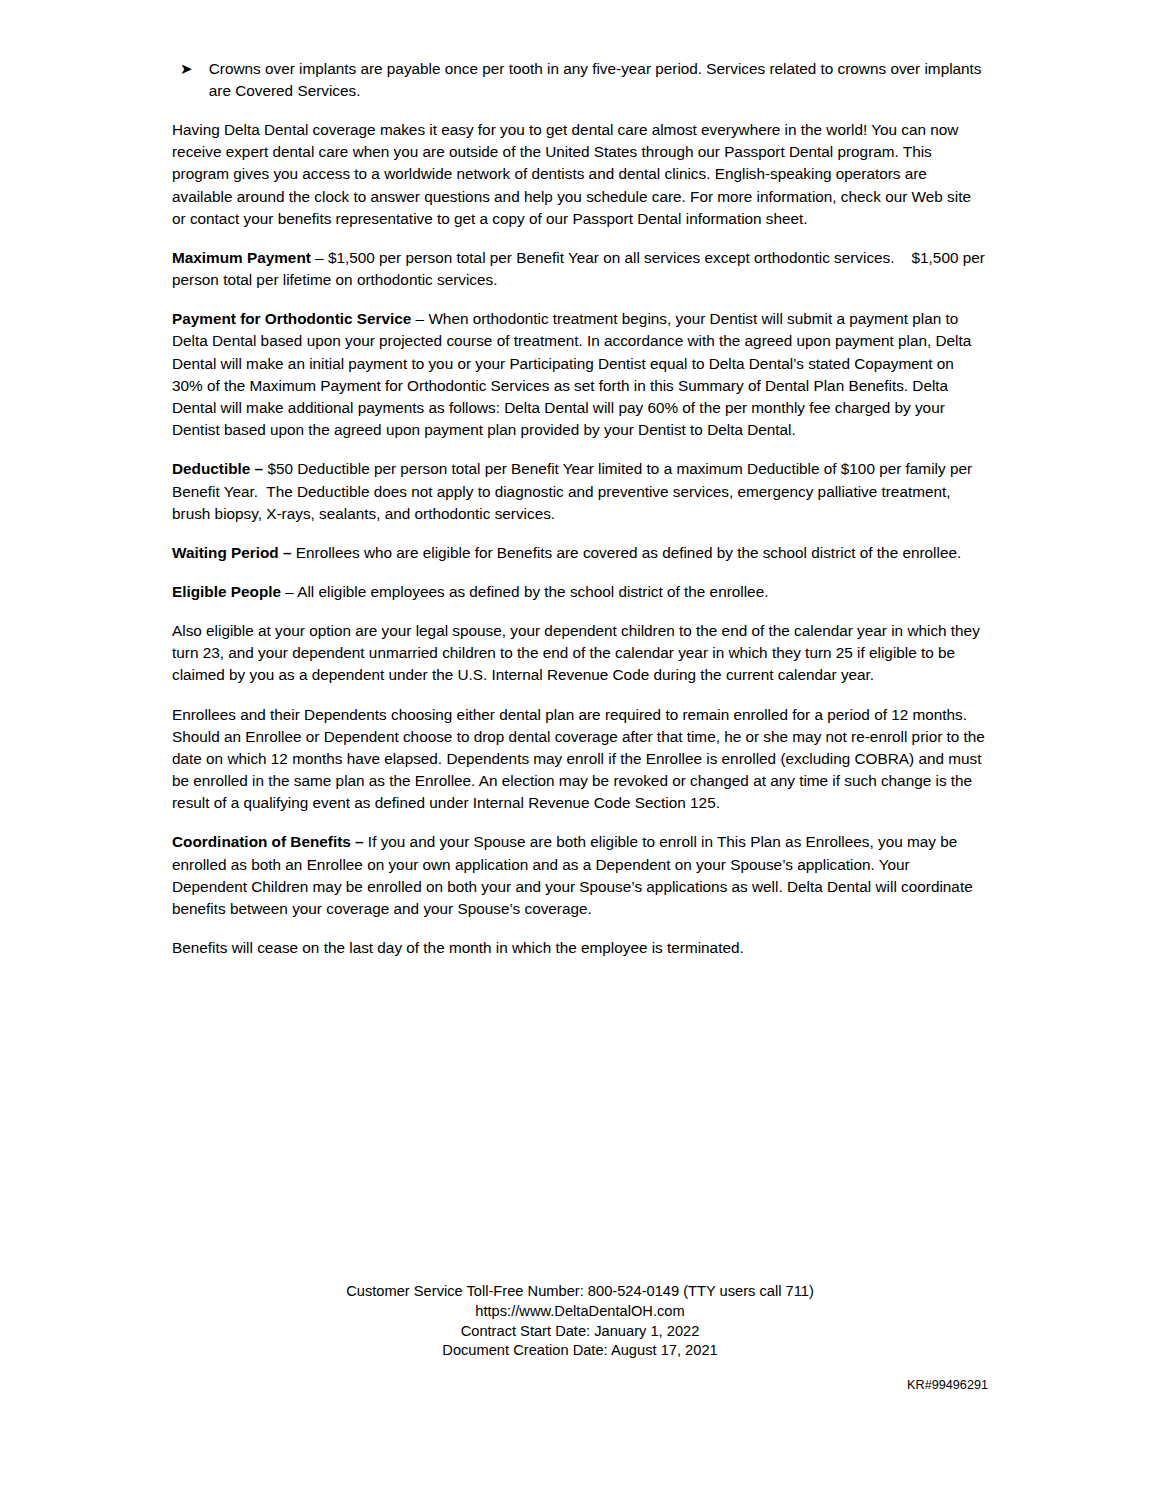Crowns over implants are payable once per tooth in any five-year period. Services related to crowns over implants are Covered Services.
Having Delta Dental coverage makes it easy for you to get dental care almost everywhere in the world! You can now receive expert dental care when you are outside of the United States through our Passport Dental program. This program gives you access to a worldwide network of dentists and dental clinics. English-speaking operators are available around the clock to answer questions and help you schedule care. For more information, check our Web site or contact your benefits representative to get a copy of our Passport Dental information sheet.
Maximum Payment – $1,500 per person total per Benefit Year on all services except orthodontic services. $1,500 per person total per lifetime on orthodontic services.
Payment for Orthodontic Service – When orthodontic treatment begins, your Dentist will submit a payment plan to Delta Dental based upon your projected course of treatment. In accordance with the agreed upon payment plan, Delta Dental will make an initial payment to you or your Participating Dentist equal to Delta Dental’s stated Copayment on 30% of the Maximum Payment for Orthodontic Services as set forth in this Summary of Dental Plan Benefits. Delta Dental will make additional payments as follows: Delta Dental will pay 60% of the per monthly fee charged by your Dentist based upon the agreed upon payment plan provided by your Dentist to Delta Dental.
Deductible – $50 Deductible per person total per Benefit Year limited to a maximum Deductible of $100 per family per Benefit Year. The Deductible does not apply to diagnostic and preventive services, emergency palliative treatment, brush biopsy, X-rays, sealants, and orthodontic services.
Waiting Period – Enrollees who are eligible for Benefits are covered as defined by the school district of the enrollee.
Eligible People – All eligible employees as defined by the school district of the enrollee.
Also eligible at your option are your legal spouse, your dependent children to the end of the calendar year in which they turn 23, and your dependent unmarried children to the end of the calendar year in which they turn 25 if eligible to be claimed by you as a dependent under the U.S. Internal Revenue Code during the current calendar year.
Enrollees and their Dependents choosing either dental plan are required to remain enrolled for a period of 12 months. Should an Enrollee or Dependent choose to drop dental coverage after that time, he or she may not re-enroll prior to the date on which 12 months have elapsed. Dependents may enroll if the Enrollee is enrolled (excluding COBRA) and must be enrolled in the same plan as the Enrollee. An election may be revoked or changed at any time if such change is the result of a qualifying event as defined under Internal Revenue Code Section 125.
Coordination of Benefits – If you and your Spouse are both eligible to enroll in This Plan as Enrollees, you may be enrolled as both an Enrollee on your own application and as a Dependent on your Spouse’s application. Your Dependent Children may be enrolled on both your and your Spouse’s applications as well. Delta Dental will coordinate benefits between your coverage and your Spouse’s coverage.
Benefits will cease on the last day of the month in which the employee is terminated.
Customer Service Toll-Free Number: 800-524-0149 (TTY users call 711)
https://www.DeltaDentalOH.com
Contract Start Date: January 1, 2022
Document Creation Date: August 17, 2021
KR#99496291